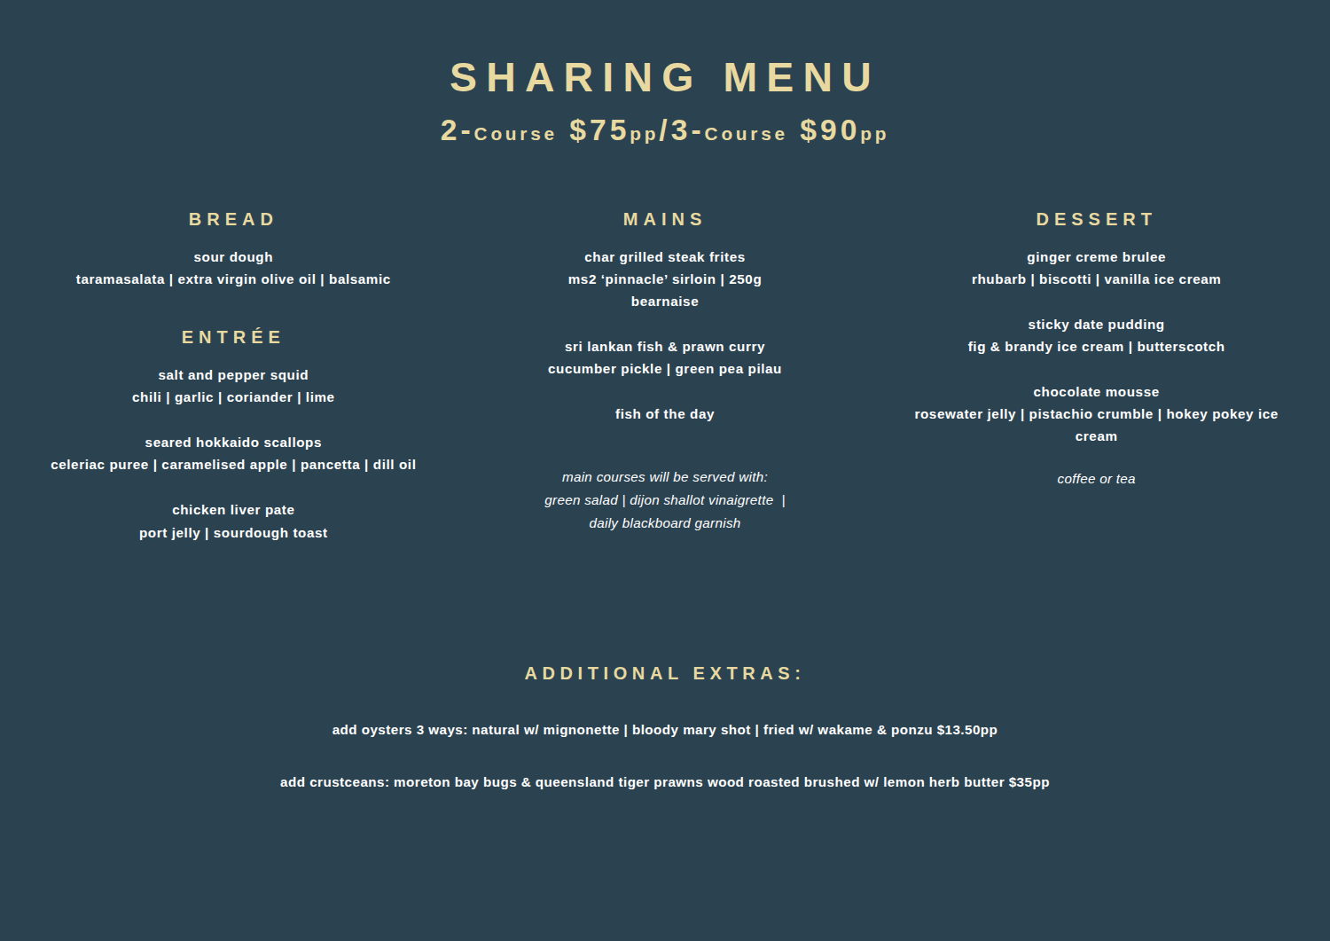Sharing Menu
2-Course $75pp/3-Course $90pp
Bread
sour dough
taramasalata | extra virgin olive oil | balsamic
Entrée
salt and pepper squid
chili | garlic | coriander | lime
seared hokkaido scallops
celeriac puree | caramelised apple | pancetta | dill oil
chicken liver pate
port jelly | sourdough toast
Mains
char grilled steak frites
ms2 ‘pinnacle’ sirloin | 250g
bearnaise
sri lankan fish & prawn curry
cucumber pickle | green pea pilau
fish of the day
main courses will be served with:
green salad | dijon shallot vinaigrette |
daily blackboard garnish
Dessert
ginger creme brulee
rhubarb | biscotti | vanilla ice cream
sticky date pudding
fig & brandy ice cream | butterscotch
chocolate mousse
rosewater jelly | pistachio crumble | hokey pokey ice cream
coffee or tea
Additional Extras:
add oysters 3 ways: natural w/ mignonette | bloody mary shot | fried w/ wakame & ponzu $13.50pp
add crustceans: moreton bay bugs & queensland tiger prawns wood roasted brushed w/ lemon herb butter $35pp